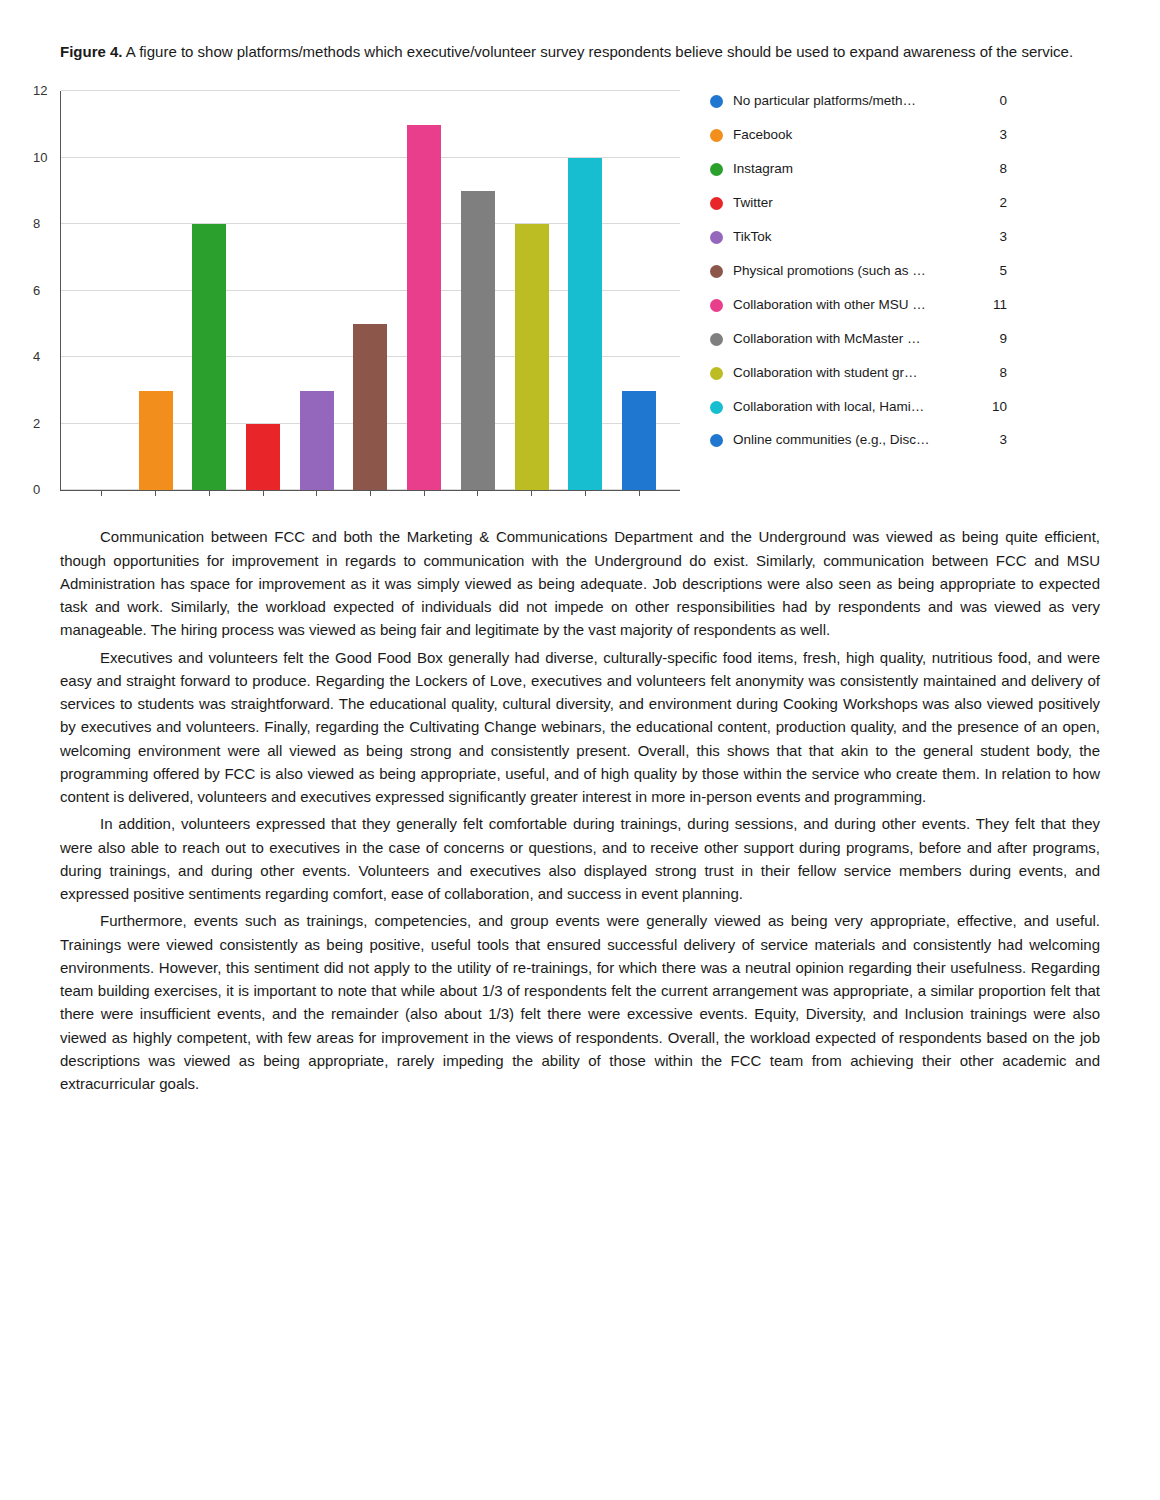Figure 4. A figure to show platforms/methods which executive/volunteer survey respondents believe should be used to expand awareness of the service.
0
2
4
6
8
10
12
No particular platforms/meth…0
Facebook 3
Instagram 8
Twitter 2
TikTok 3
Physical promotions (such as …5
Collaboration with other MSU …11
Collaboration with McMaster …9
Collaboration with student gr…8
Collaboration with local, Hami…10
Online communities (e.g., Disc…3
Communication between FCC and both the Marketing & Communications Department and the Underground was viewed as being quite efficient, though opportunities for improvement in regards to communication with the Underground do exist. Similarly, communication between FCC and MSU Administration has space for improvement as it was simply viewed as being adequate. Job descriptions were also seen as being appropriate to expected task and work. Similarly, the workload expected of individuals did not impede on other responsibilities had by respondents and was viewed as very manageable. The hiring process was viewed as being fair and legitimate by the vast majority of respondents as well.
Executives and volunteers felt the Good Food Box generally had diverse, culturally-specific food items, fresh, high quality, nutritious food, and were easy and straight forward to produce. Regarding the Lockers of Love, executives and volunteers felt anonymity was consistently maintained and delivery of services to students was straightforward. The educational quality, cultural diversity, and environment during Cooking Workshops was also viewed positively by executives and volunteers. Finally, regarding the Cultivating Change webinars, the educational content, production quality, and the presence of an open, welcoming environment were all viewed as being strong and consistently present. Overall, this shows that that akin to the general student body, the programming offered by FCC is also viewed as being appropriate, useful, and of high quality by those within the service who create them. In relation to how content is delivered, volunteers and executives expressed significantly greater interest in more in-person events and programming.
In addition, volunteers expressed that they generally felt comfortable during trainings, during sessions, and during other events. They felt that they were also able to reach out to executives in the case of concerns or questions, and to receive other support during programs, before and after programs, during trainings, and during other events. Volunteers and executives also displayed strong trust in their fellow service members during events, and expressed positive sentiments regarding comfort, ease of collaboration, and success in event planning.
Furthermore, events such as trainings, competencies, and group events were generally viewed as being very appropriate, effective, and useful. Trainings were viewed consistently as being positive, useful tools that ensured successful delivery of service materials and consistently had welcoming environments. However, this sentiment did not apply to the utility of re-trainings, for which there was a neutral opinion regarding their usefulness. Regarding team building exercises, it is important to note that while about 1/3 of respondents felt the current arrangement was appropriate, a similar proportion felt that there were insufficient events, and the remainder (also about 1/3) felt there were excessive events. Equity, Diversity, and Inclusion trainings were also viewed as highly competent, with few areas for improvement in the views of respondents. Overall, the workload expected of respondents based on the job descriptions was viewed as being appropriate, rarely impeding the ability of those within the FCC team from achieving their other academic and extracurricular goals.